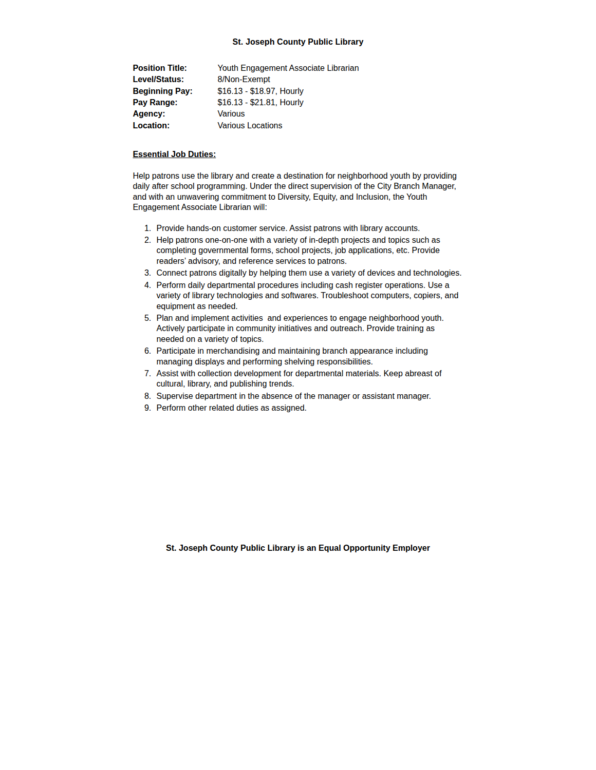St. Joseph County Public Library
| Position Title: | Youth Engagement Associate Librarian |
| Level/Status: | 8/Non-Exempt |
| Beginning Pay: | $16.13 - $18.97, Hourly |
| Pay Range: | $16.13 - $21.81, Hourly |
| Agency: | Various |
| Location: | Various Locations |
Essential Job Duties:
Help patrons use the library and create a destination for neighborhood youth by providing daily after school programming. Under the direct supervision of the City Branch Manager, and with an unwavering commitment to Diversity, Equity, and Inclusion, the Youth Engagement Associate Librarian will:
Provide hands-on customer service. Assist patrons with library accounts.
Help patrons one-on-one with a variety of in-depth projects and topics such as completing governmental forms, school projects, job applications, etc. Provide readers’ advisory, and reference services to patrons.
Connect patrons digitally by helping them use a variety of devices and technologies.
Perform daily departmental procedures including cash register operations. Use a variety of library technologies and softwares. Troubleshoot computers, copiers, and equipment as needed.
Plan and implement activities and experiences to engage neighborhood youth. Actively participate in community initiatives and outreach. Provide training as needed on a variety of topics.
Participate in merchandising and maintaining branch appearance including managing displays and performing shelving responsibilities.
Assist with collection development for departmental materials. Keep abreast of cultural, library, and publishing trends.
Supervise department in the absence of the manager or assistant manager.
Perform other related duties as assigned.
St. Joseph County Public Library is an Equal Opportunity Employer